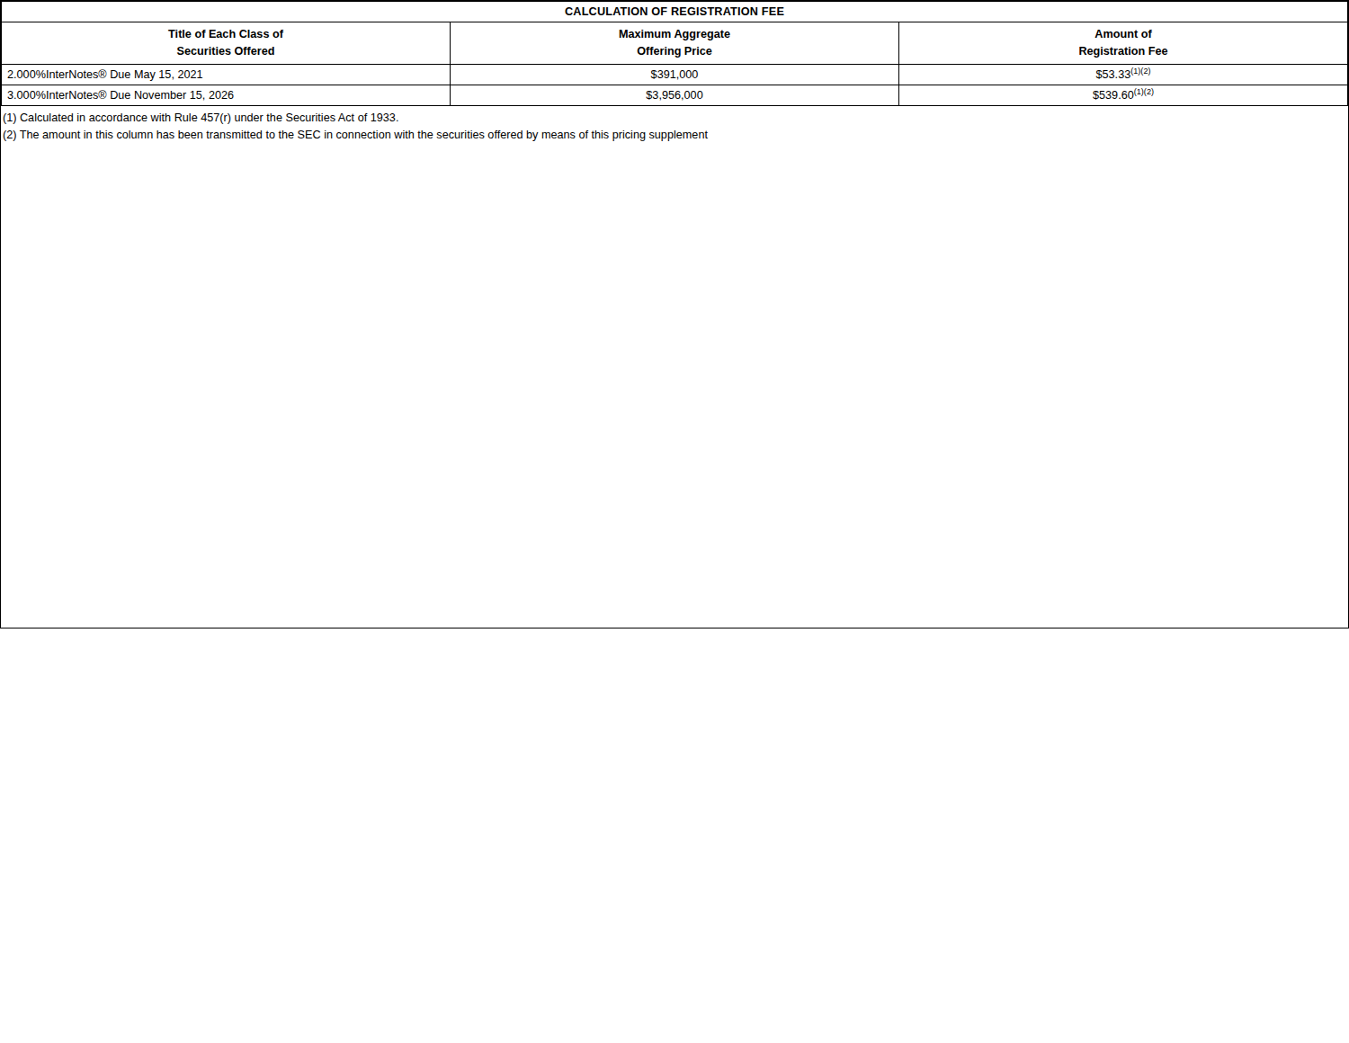| CALCULATION OF REGISTRATION FEE |
| --- |
| Title of Each Class of Securities Offered | Maximum Aggregate Offering Price | Amount of Registration Fee |
| 2.000%InterNotes® Due May 15, 2021 | $391,000 | $53.33 (1)(2) |
| 3.000%InterNotes® Due November 15, 2026 | $3,956,000 | $539.60 (1)(2) |
(1) Calculated in accordance with Rule 457(r) under the Securities Act of 1933.
(2) The amount in this column has been transmitted to the SEC in connection with the securities offered by means of this pricing supplement